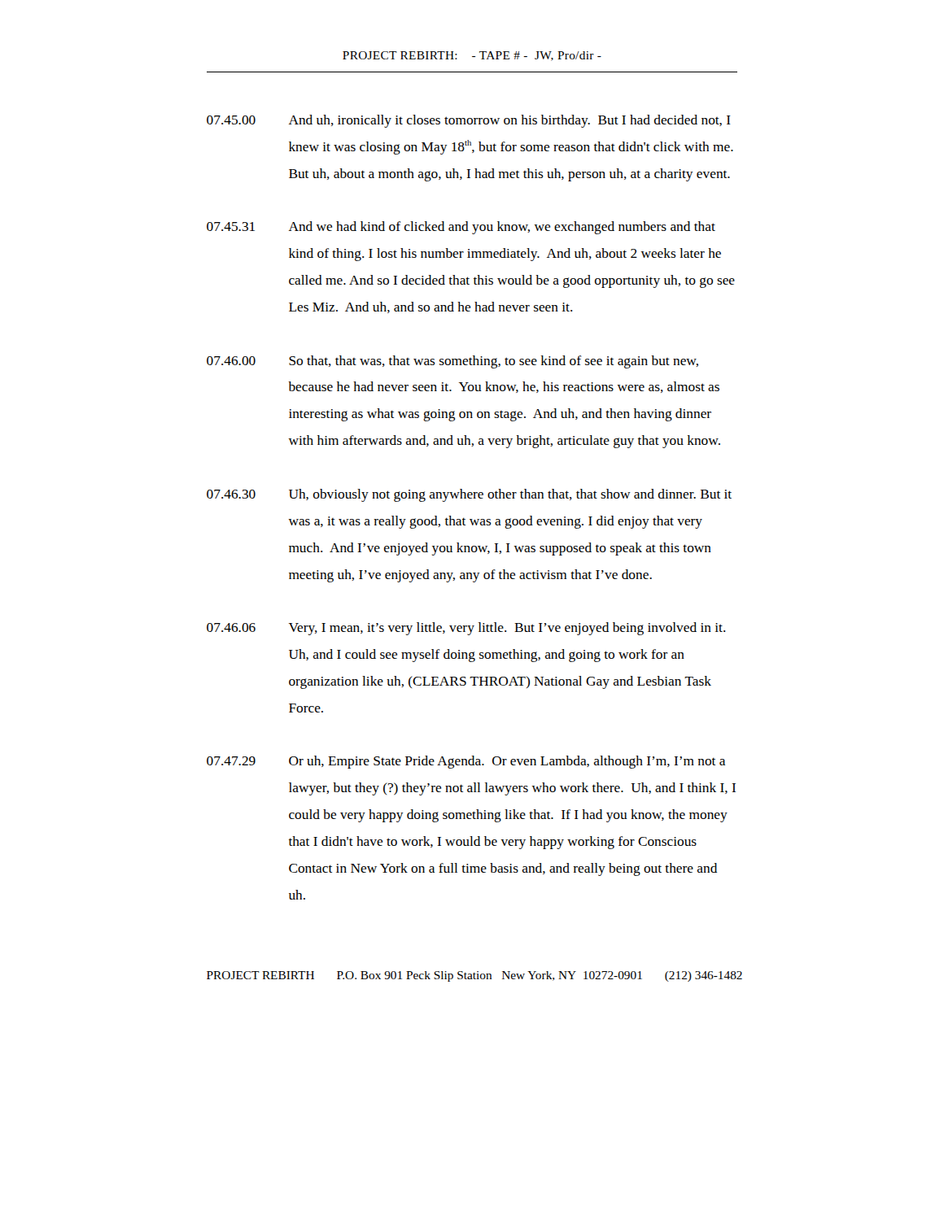PROJECT REBIRTH: - TAPE # - JW, Pro/dir -
07.45.00
And uh, ironically it closes tomorrow on his birthday. But I had decided not, I knew it was closing on May 18th, but for some reason that didn't click with me. But uh, about a month ago, uh, I had met this uh, person uh, at a charity event.
07.45.31
And we had kind of clicked and you know, we exchanged numbers and that kind of thing. I lost his number immediately. And uh, about 2 weeks later he called me. And so I decided that this would be a good opportunity uh, to go see Les Miz. And uh, and so and he had never seen it.
07.46.00
So that, that was, that was something, to see kind of see it again but new, because he had never seen it. You know, he, his reactions were as, almost as interesting as what was going on on stage. And uh, and then having dinner with him afterwards and, and uh, a very bright, articulate guy that you know.
07.46.30
Uh, obviously not going anywhere other than that, that show and dinner. But it was a, it was a really good, that was a good evening. I did enjoy that very much. And I’ve enjoyed you know, I, I was supposed to speak at this town meeting uh, I’ve enjoyed any, any of the activism that I’ve done.
07.46.06
Very, I mean, it’s very little, very little. But I’ve enjoyed being involved in it. Uh, and I could see myself doing something, and going to work for an organization like uh, (CLEARS THROAT) National Gay and Lesbian Task Force.
07.47.29
Or uh, Empire State Pride Agenda. Or even Lambda, although I’m, I’m not a lawyer, but they (?) they’re not all lawyers who work there. Uh, and I think I, I could be very happy doing something like that. If I had you know, the money that I didn't have to work, I would be very happy working for Conscious Contact in New York on a full time basis and, and really being out there and uh.
PROJECT REBIRTH P.O. Box 901 Peck Slip Station New York, NY 10272-0901 (212) 346-1482